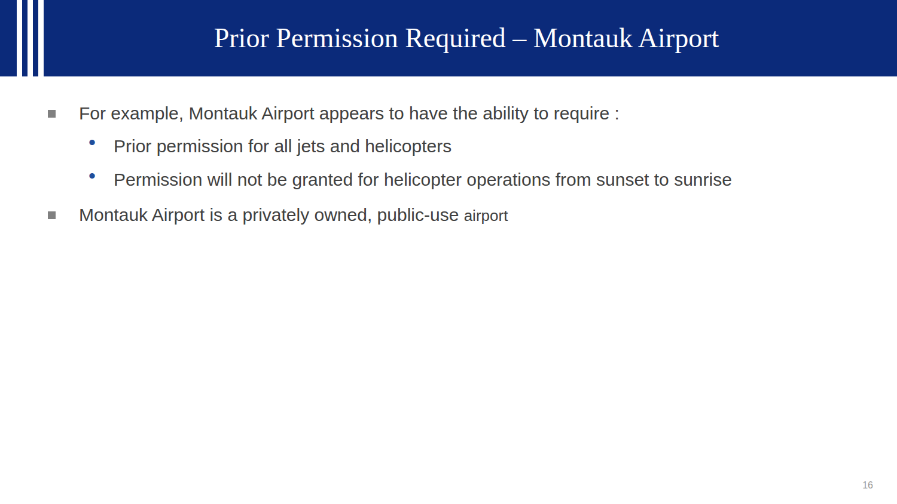Prior Permission Required – Montauk Airport
For example, Montauk Airport appears to have the ability to require :
Prior permission for all jets and helicopters
Permission will not be granted for helicopter operations from sunset to sunrise
Montauk Airport is a privately owned, public-use airport
16